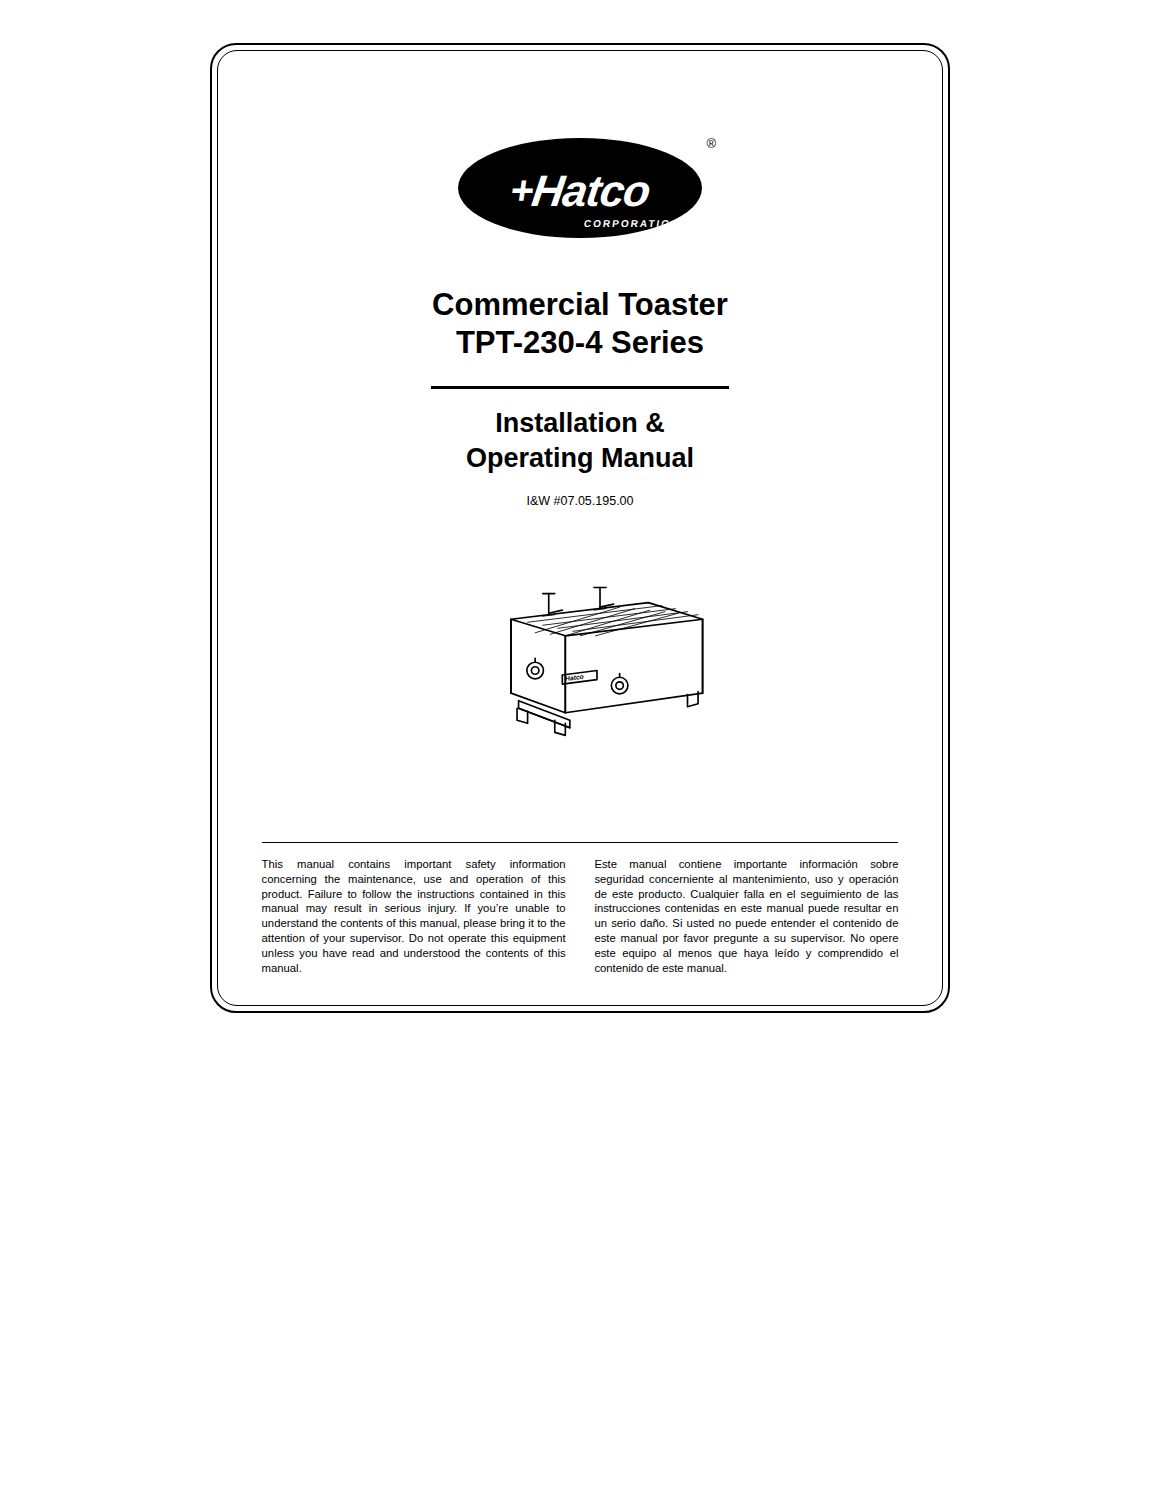+Hatco CORPORATION ®
Commercial Toaster
TPT-230-4 Series
Installation &
Operating Manual
I&W #07.05.195.00
Hatco
This manual contains important safety information concerning the maintenance, use and operation of this product. Failure to follow the instructions contained in this manual may result in serious injury. If you’re unable to understand the contents of this manual, please bring it to the attention of your supervisor. Do not operate this equipment unless you have read and understood the contents of this manual.
Este manual contiene importante información sobre seguridad concerniente al mantenimiento, uso y operación de este producto. Cualquier falla en el seguimiento de las instrucciones contenidas en este manual puede resultar en un serio daño. Si usted no puede entender el contenido de este manual por favor pregunte a su supervisor. No opere este equipo al menos que haya leído y comprendido el contenido de este manual.